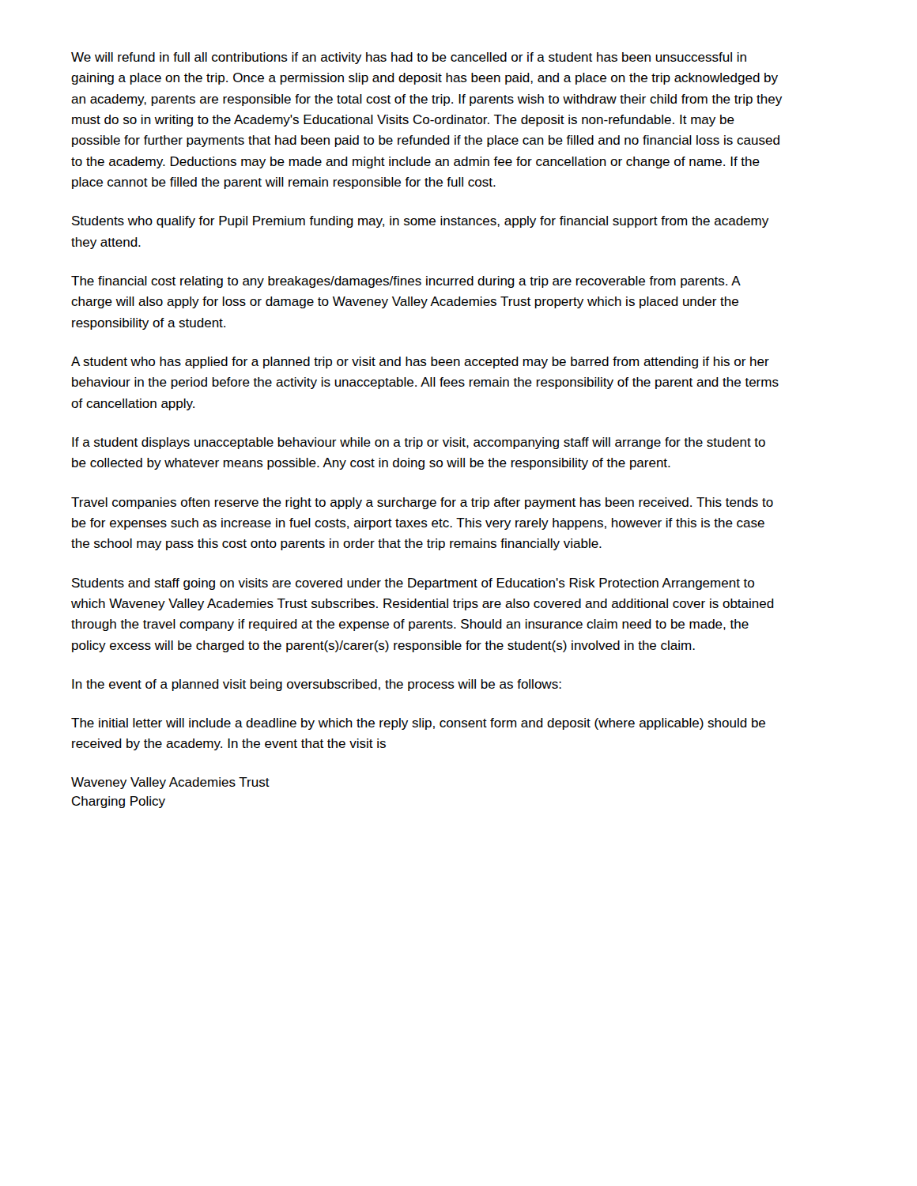We will refund in full all contributions if an activity has had to be cancelled or if a student has been unsuccessful in gaining a place on the trip. Once a permission slip and deposit has been paid, and a place on the trip acknowledged by an academy, parents are responsible for the total cost of the trip. If parents wish to withdraw their child from the trip they must do so in writing to the Academy's Educational Visits Co-ordinator. The deposit is non-refundable. It may be possible for further payments that had been paid to be refunded if the place can be filled and no financial loss is caused to the academy. Deductions may be made and might include an admin fee for cancellation or change of name. If the place cannot be filled the parent will remain responsible for the full cost.
Students who qualify for Pupil Premium funding may, in some instances, apply for financial support from the academy they attend.
The financial cost relating to any breakages/damages/fines incurred during a trip are recoverable from parents. A charge will also apply for loss or damage to Waveney Valley Academies Trust property which is placed under the responsibility of a student.
A student who has applied for a planned trip or visit and has been accepted may be barred from attending if his or her behaviour in the period before the activity is unacceptable. All fees remain the responsibility of the parent and the terms of cancellation apply.
If a student displays unacceptable behaviour while on a trip or visit, accompanying staff will arrange for the student to be collected by whatever means possible. Any cost in doing so will be the responsibility of the parent.
Travel companies often reserve the right to apply a surcharge for a trip after payment has been received. This tends to be for expenses such as increase in fuel costs, airport taxes etc. This very rarely happens, however if this is the case the school may pass this cost onto parents in order that the trip remains financially viable.
Students and staff going on visits are covered under the Department of Education's Risk Protection Arrangement to which Waveney Valley Academies Trust subscribes. Residential trips are also covered and additional cover is obtained through the travel company if required at the expense of parents. Should an insurance claim need to be made, the policy excess will be charged to the parent(s)/carer(s) responsible for the student(s) involved in the claim.
In the event of a planned visit being oversubscribed, the process will be as follows:
The initial letter will include a deadline by which the reply slip, consent form and deposit (where applicable) should be received by the academy. In the event that the visit is
Waveney Valley Academies Trust
Charging Policy